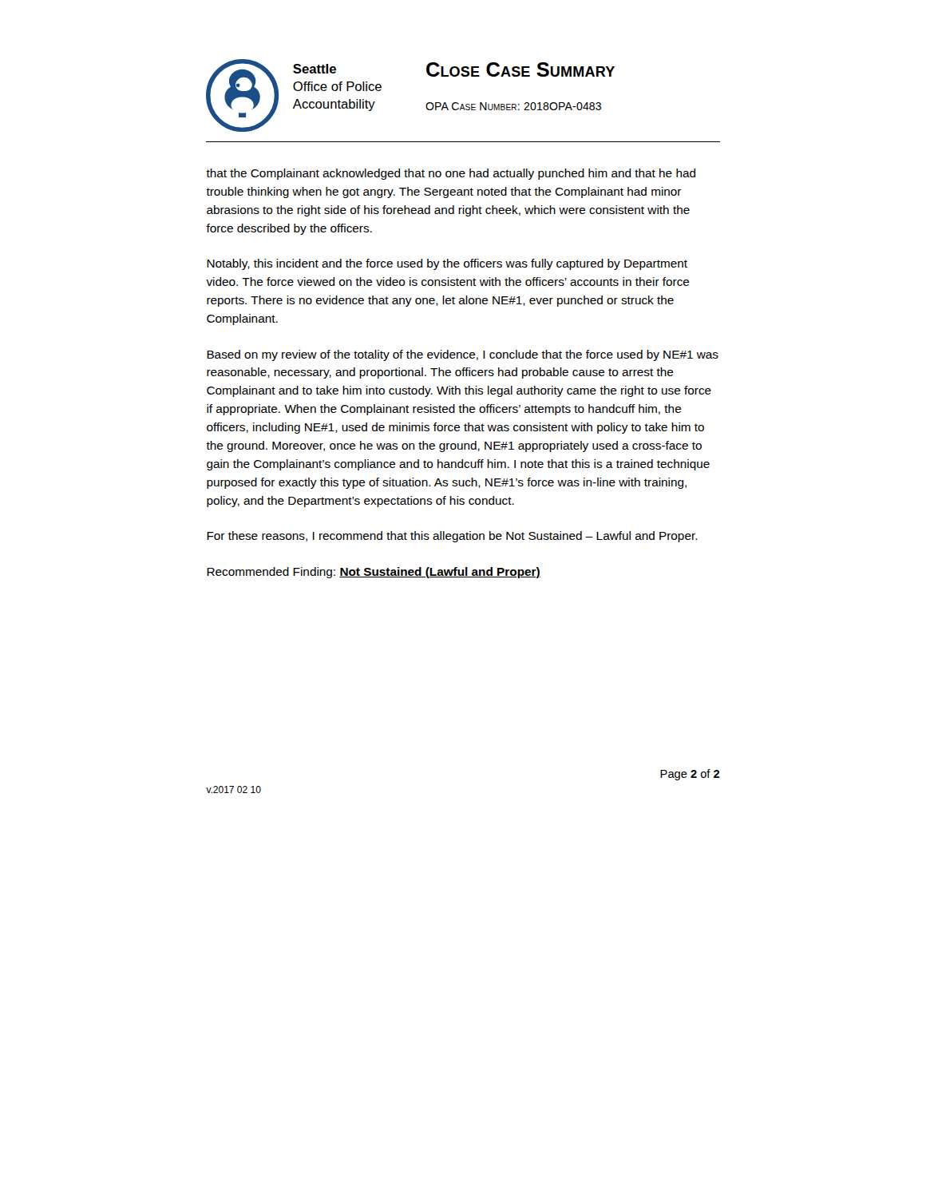Seattle
Office of Police
Accountability
Close Case Summary
OPA Case Number: 2018OPA-0483
that the Complainant acknowledged that no one had actually punched him and that he had trouble thinking when he got angry. The Sergeant noted that the Complainant had minor abrasions to the right side of his forehead and right cheek, which were consistent with the force described by the officers.
Notably, this incident and the force used by the officers was fully captured by Department video. The force viewed on the video is consistent with the officers’ accounts in their force reports. There is no evidence that any one, let alone NE#1, ever punched or struck the Complainant.
Based on my review of the totality of the evidence, I conclude that the force used by NE#1 was reasonable, necessary, and proportional. The officers had probable cause to arrest the Complainant and to take him into custody. With this legal authority came the right to use force if appropriate. When the Complainant resisted the officers’ attempts to handcuff him, the officers, including NE#1, used de minimis force that was consistent with policy to take him to the ground. Moreover, once he was on the ground, NE#1 appropriately used a cross-face to gain the Complainant’s compliance and to handcuff him. I note that this is a trained technique purposed for exactly this type of situation. As such, NE#1’s force was in-line with training, policy, and the Department’s expectations of his conduct.
For these reasons, I recommend that this allegation be Not Sustained – Lawful and Proper.
Recommended Finding: Not Sustained (Lawful and Proper)
v.2017 02 10
Page 2 of 2